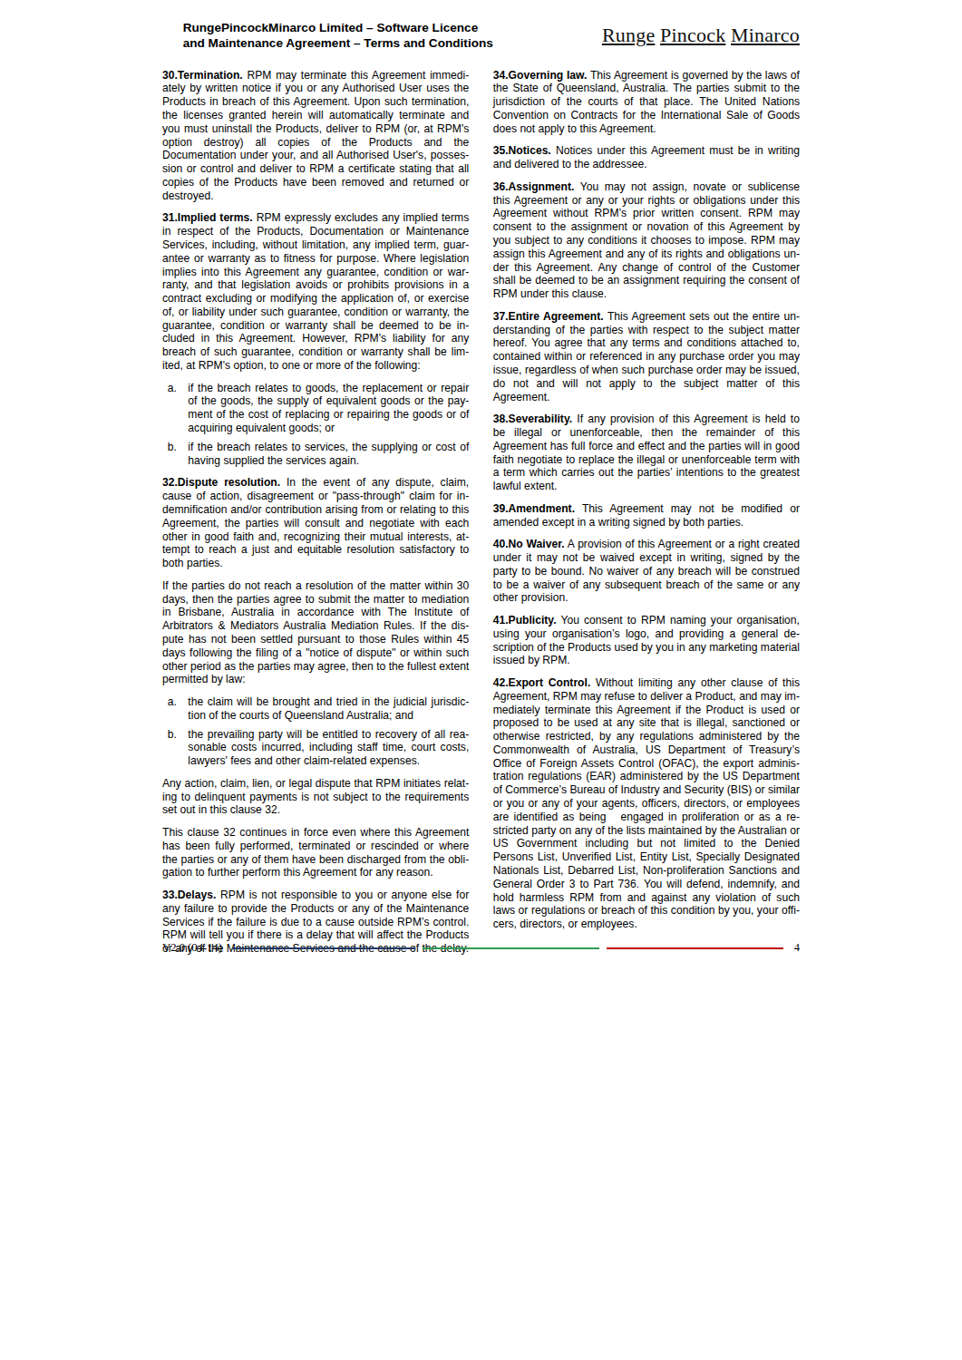RungePincockMinarco Limited – Software Licence
and Maintenance Agreement – Terms and Conditions
Runge Pincock Minarco
30.Termination. RPM may terminate this Agreement immediately by written notice if you or any Authorised User uses the Products in breach of this Agreement. Upon such termination, the licenses granted herein will automatically terminate and you must uninstall the Products, deliver to RPM (or, at RPM's option destroy) all copies of the Products and the Documentation under your, and all Authorised User's, possession or control and deliver to RPM a certificate stating that all copies of the Products have been removed and returned or destroyed.
31.Implied terms. RPM expressly excludes any implied terms in respect of the Products, Documentation or Maintenance Services, including, without limitation, any implied term, guarantee or warranty as to fitness for purpose. Where legislation implies into this Agreement any guarantee, condition or warranty, and that legislation avoids or prohibits provisions in a contract excluding or modifying the application of, or exercise of, or liability under such guarantee, condition or warranty, the guarantee, condition or warranty shall be deemed to be included in this Agreement. However, RPM's liability for any breach of such guarantee, condition or warranty shall be limited, at RPM's option, to one or more of the following:
if the breach relates to goods, the replacement or repair of the goods, the supply of equivalent goods or the payment of the cost of replacing or repairing the goods or of acquiring equivalent goods; or
if the breach relates to services, the supplying or cost of having supplied the services again.
32.Dispute resolution. In the event of any dispute, claim, cause of action, disagreement or "pass-through" claim for indemnification and/or contribution arising from or relating to this Agreement, the parties will consult and negotiate with each other in good faith and, recognizing their mutual interests, attempt to reach a just and equitable resolution satisfactory to both parties.
If the parties do not reach a resolution of the matter within 30 days, then the parties agree to submit the matter to mediation in Brisbane, Australia in accordance with The Institute of Arbitrators & Mediators Australia Mediation Rules. If the dispute has not been settled pursuant to those Rules within 45 days following the filing of a "notice of dispute" or within such other period as the parties may agree, then to the fullest extent permitted by law:
the claim will be brought and tried in the judicial jurisdiction of the courts of Queensland Australia; and
the prevailing party will be entitled to recovery of all reasonable costs incurred, including staff time, court costs, lawyers' fees and other claim-related expenses.
Any action, claim, lien, or legal dispute that RPM initiates relating to delinquent payments is not subject to the requirements set out in this clause 32.
This clause 32 continues in force even where this Agreement has been fully performed, terminated or rescinded or where the parties or any of them have been discharged from the obligation to further perform this Agreement for any reason.
33.Delays. RPM is not responsible to you or anyone else for any failure to provide the Products or any of the Maintenance Services if the failure is due to a cause outside RPM’s control. RPM will tell you if there is a delay that will affect the Products or any of the Maintenance Services and the cause of the delay.
34.Governing law. This Agreement is governed by the laws of the State of Queensland, Australia. The parties submit to the jurisdiction of the courts of that place. The United Nations Convention on Contracts for the International Sale of Goods does not apply to this Agreement.
35.Notices. Notices under this Agreement must be in writing and delivered to the addressee.
36.Assignment. You may not assign, novate or sublicense this Agreement or any or your rights or obligations under this Agreement without RPM’s prior written consent. RPM may consent to the assignment or novation of this Agreement by you subject to any conditions it chooses to impose. RPM may assign this Agreement and any of its rights and obligations under this Agreement. Any change of control of the Customer shall be deemed to be an assignment requiring the consent of RPM under this clause.
37.Entire Agreement. This Agreement sets out the entire understanding of the parties with respect to the subject matter hereof. You agree that any terms and conditions attached to, contained within or referenced in any purchase order you may issue, regardless of when such purchase order may be issued, do not and will not apply to the subject matter of this Agreement.
38.Severability. If any provision of this Agreement is held to be illegal or unenforceable, then the remainder of this Agreement has full force and effect and the parties will in good faith negotiate to replace the illegal or unenforceable term with a term which carries out the parties’ intentions to the greatest lawful extent.
39.Amendment. This Agreement may not be modified or amended except in a writing signed by both parties.
40.No Waiver. A provision of this Agreement or a right created under it may not be waived except in writing, signed by the party to be bound. No waiver of any breach will be construed to be a waiver of any subsequent breach of the same or any other provision.
41.Publicity. You consent to RPM naming your organisation, using your organisation’s logo, and providing a general description of the Products used by you in any marketing material issued by RPM.
42.Export Control. Without limiting any other clause of this Agreement, RPM may refuse to deliver a Product, and may immediately terminate this Agreement if the Product is used or proposed to be used at any site that is illegal, sanctioned or otherwise restricted, by any regulations administered by the Commonwealth of Australia, US Department of Treasury’s Office of Foreign Assets Control (OFAC), the export administration regulations (EAR) administered by the US Department of Commerce’s Bureau of Industry and Security (BIS) or similar or you or any of your agents, officers, directors, or employees are identified as being engaged in proliferation or as a restricted party on any of the lists maintained by the Australian or US Government including but not limited to the Denied Persons List, Unverified List, Entity List, Specially Designated Nationals List, Debarred List, Non-proliferation Sanctions and General Order 3 to Part 736. You will defend, indemnify, and hold harmless RPM from and against any violation of such laws or regulations or breach of this condition by you, your officers, directors, or employees.
V2.0 (04-14)
4